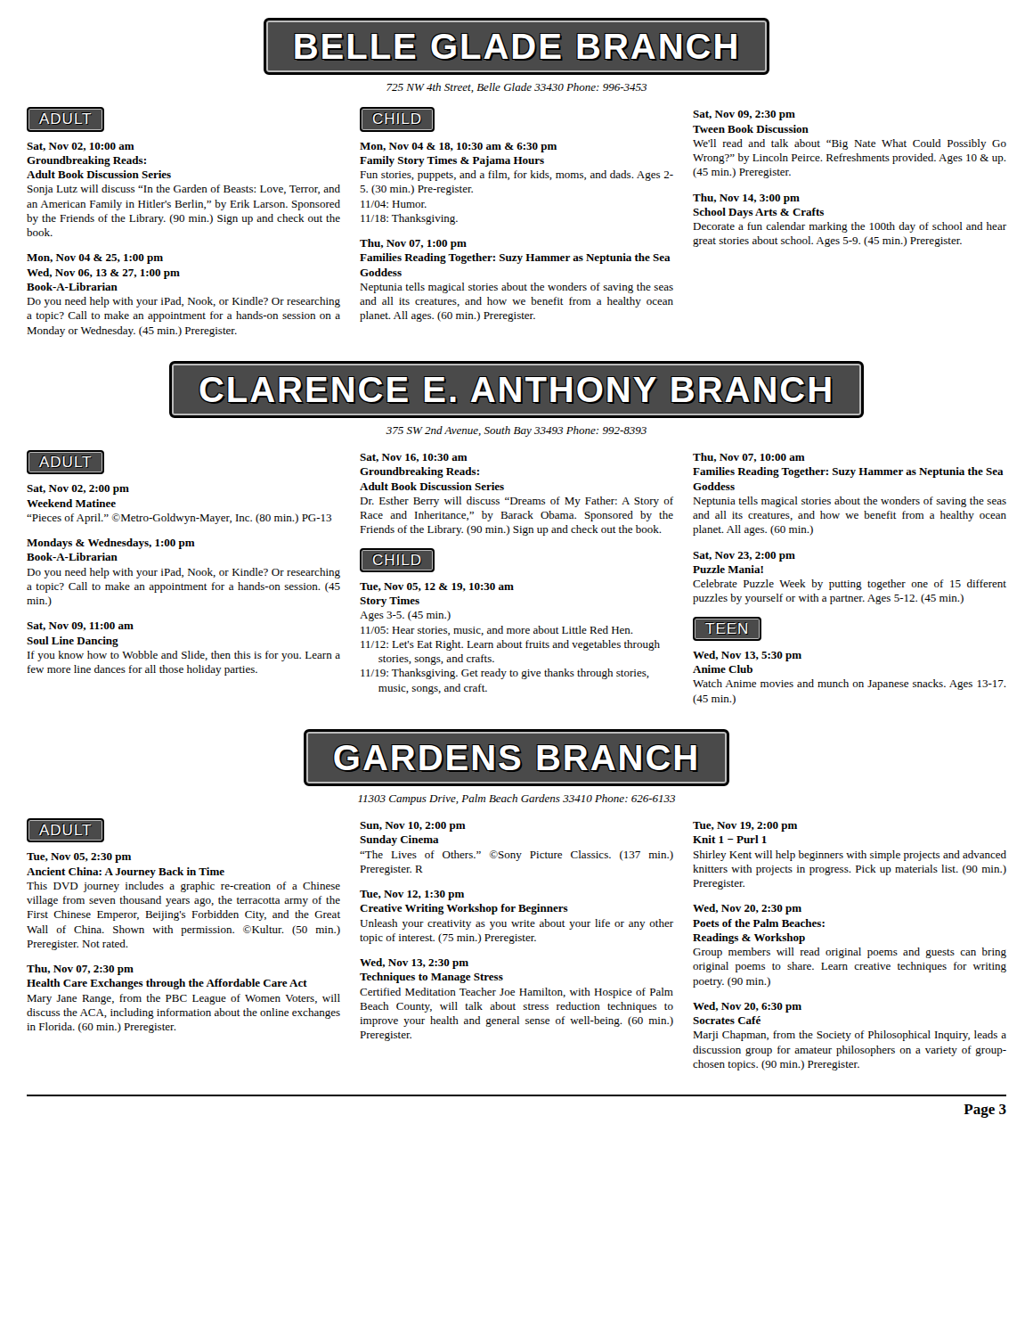Belle Glade Branch
725 NW 4th Street, Belle Glade 33430 Phone: 996-3453
Adult
Sat, Nov 02, 10:00 am Groundbreaking Reads:
Adult Book Discussion Series
Sonja Lutz will discuss “In the Garden of Beasts: Love, Terror, and an American Family in Hitler's Berlin,” by Erik Larson. Sponsored by the Friends of the Library. (90 min.) Sign up and check out the book.
Mon, Nov 04 & 25, 1:00 pm
Wed, Nov 06, 13 & 27, 1:00 pm Book-A-Librarian
Do you need help with your iPad, Nook, or Kindle? Or researching a topic? Call to make an appointment for a hands-on session on a Monday or Wednesday. (45 min.) Preregister.
Child
Mon, Nov 04 & 18, 10:30 am & 6:30 pm Family Story Times & Pajama Hours
Fun stories, puppets, and a film, for kids, moms, and dads. Ages 2-5. (30 min.) Pre-register.
11/04: Humor.
11/18: Thanksgiving.
Thu, Nov 07, 1:00 pm Families Reading Together: Suzy Hammer as Neptunia the Sea Goddess
Neptunia tells magical stories about the wonders of saving the seas and all its creatures, and how we benefit from a healthy ocean planet. All ages. (60 min.) Preregister.
Sat, Nov 09, 2:30 pm Tween Book Discussion
We'll read and talk about “Big Nate What Could Possibly Go Wrong?” by Lincoln Peirce. Refreshments provided. Ages 10 & up. (45 min.) Preregister.
Thu, Nov 14, 3:00 pm School Days Arts & Crafts
Decorate a fun calendar marking the 100th day of school and hear great stories about school. Ages 5-9. (45 min.) Preregister.
Clarence E. Anthony Branch
375 SW 2nd Avenue, South Bay 33493 Phone: 992-8393
Adult
Sat, Nov 02, 2:00 pm Weekend Matinee
“Pieces of April.” ©Metro-Goldwyn-Mayer, Inc. (80 min.) PG-13
Mondays & Wednesdays, 1:00 pm Book-A-Librarian
Do you need help with your iPad, Nook, or Kindle? Or researching a topic? Call to make an appointment for a hands-on session. (45 min.)
Sat, Nov 09, 11:00 am Soul Line Dancing
If you know how to Wobble and Slide, then this is for you. Learn a few more line dances for all those holiday parties.
Sat, Nov 16, 10:30 am Groundbreaking Reads:
Adult Book Discussion Series
Dr. Esther Berry will discuss “Dreams of My Father: A Story of Race and Inheritance,” by Barack Obama. Sponsored by the Friends of the Library. (90 min.) Sign up and check out the book.
Child
Tue, Nov 05, 12 & 19, 10:30 am Story Times
Ages 3-5. (45 min.)
11/05: Hear stories, music, and more about Little Red Hen.
11/12: Let's Eat Right. Learn about fruits and vegetables through stories, songs, and crafts.
11/19: Thanksgiving. Get ready to give thanks through stories, music, songs, and craft.
Thu, Nov 07, 10:00 am Families Reading Together: Suzy Hammer as Neptunia the Sea Goddess
Neptunia tells magical stories about the wonders of saving the seas and all its creatures, and how we benefit from a healthy ocean planet. All ages. (60 min.)
Sat, Nov 23, 2:00 pm Puzzle Mania!
Celebrate Puzzle Week by putting together one of 15 different puzzles by yourself or with a partner. Ages 5-12. (45 min.)
Teen
Wed, Nov 13, 5:30 pm Anime Club
Watch Anime movies and munch on Japanese snacks. Ages 13-17. (45 min.)
Gardens Branch
11303 Campus Drive, Palm Beach Gardens 33410 Phone: 626-6133
Adult
Tue, Nov 05, 2:30 pm Ancient China: A Journey Back in Time
This DVD journey includes a graphic re-creation of a Chinese village from seven thousand years ago, the terracotta army of the First Chinese Emperor, Beijing's Forbidden City, and the Great Wall of China. Shown with permission. ©Kultur. (50 min.) Preregister. Not rated.
Thu, Nov 07, 2:30 pm Health Care Exchanges through the Affordable Care Act
Mary Jane Range, from the PBC League of Women Voters, will discuss the ACA, including information about the online exchanges in Florida. (60 min.) Preregister.
Sun, Nov 10, 2:00 pm Sunday Cinema
“The Lives of Others.” ©Sony Picture Classics. (137 min.) Preregister. R
Tue, Nov 12, 1:30 pm Creative Writing Workshop for Beginners
Unleash your creativity as you write about your life or any other topic of interest. (75 min.) Preregister.
Wed, Nov 13, 2:30 pm Techniques to Manage Stress
Certified Meditation Teacher Joe Hamilton, with Hospice of Palm Beach County, will talk about stress reduction techniques to improve your health and general sense of well-being. (60 min.) Preregister.
Tue, Nov 19, 2:00 pm Knit 1 − Purl 1
Shirley Kent will help beginners with simple projects and advanced knitters with projects in progress. Pick up materials list. (90 min.) Preregister.
Wed, Nov 20, 2:30 pm Poets of the Palm Beaches:
Readings & Workshop
Group members will read original poems and guests can bring original poems to share. Learn creative techniques for writing poetry. (90 min.)
Wed, Nov 20, 6:30 pm Socrates Café
Marji Chapman, from the Society of Philosophical Inquiry, leads a discussion group for amateur philosophers on a variety of group-chosen topics. (90 min.) Preregister.
Page 3